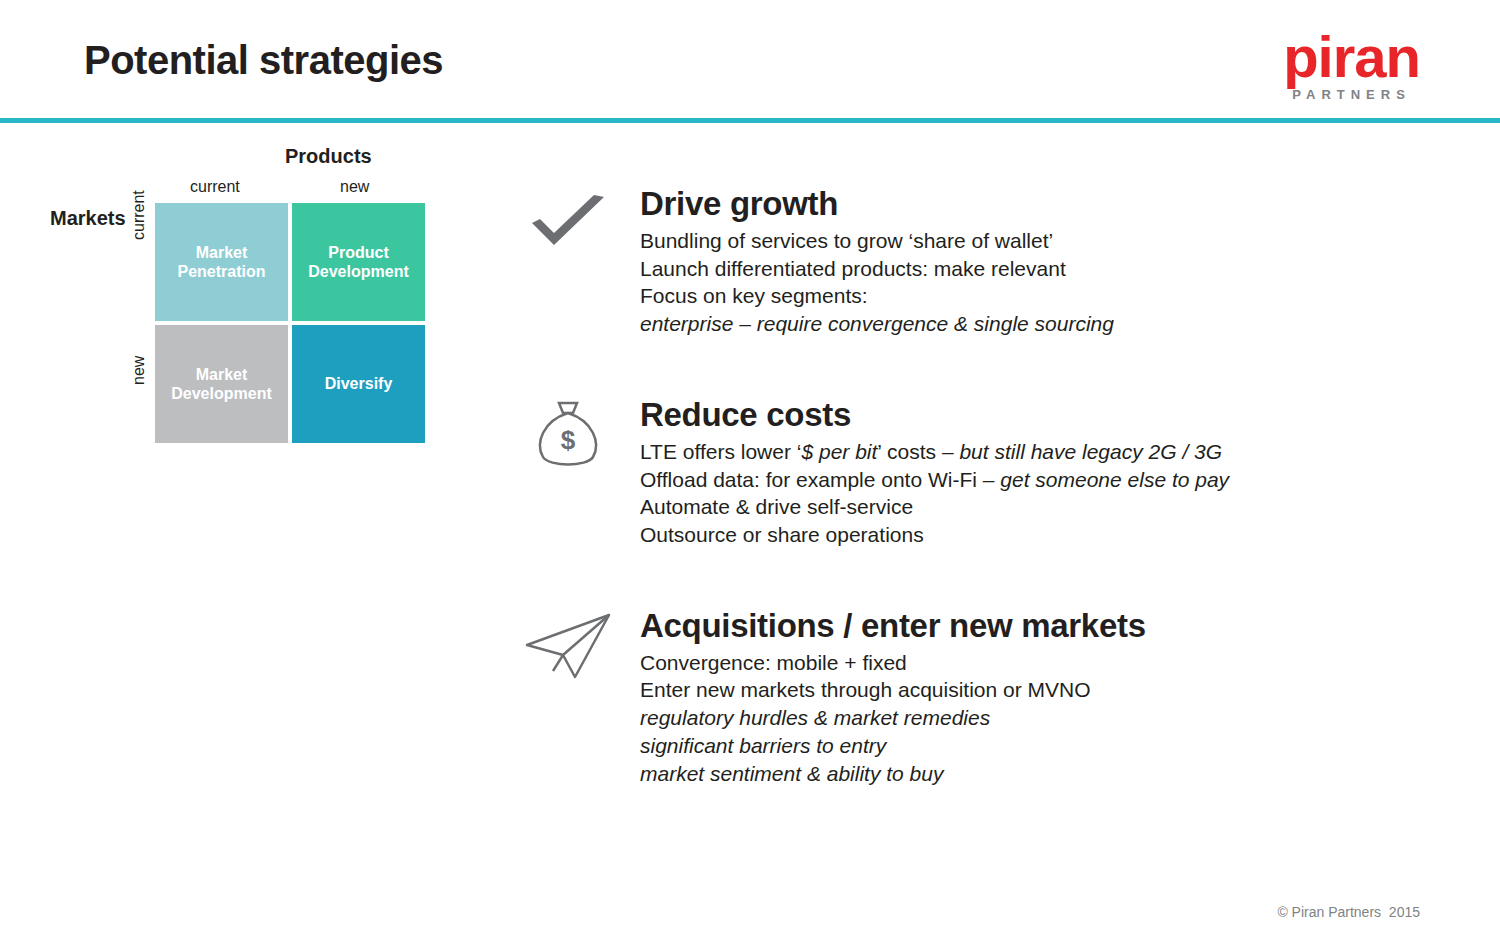Potential strategies
piran
PARTNERS
Products
Markets
current
new
current
new
Market
Penetration
Product
Development
Market
Development
Diversify
Drive growth
Bundling of services to grow ‘share of wallet’
Launch differentiated products: make relevant
Focus on key segments:
enterprise – require convergence & single sourcing
$
Reduce costs
LTE offers lower ‘$ per bit’ costs – but still have legacy 2G / 3G
Offload data: for example onto Wi-Fi – get someone else to pay
Automate & drive self-service
Outsource or share operations
Acquisitions / enter new markets
Convergence: mobile + fixed
Enter new markets through acquisition or MVNO
regulatory hurdles & market remedies
significant barriers to entry
market sentiment & ability to buy
© Piran Partners 2015